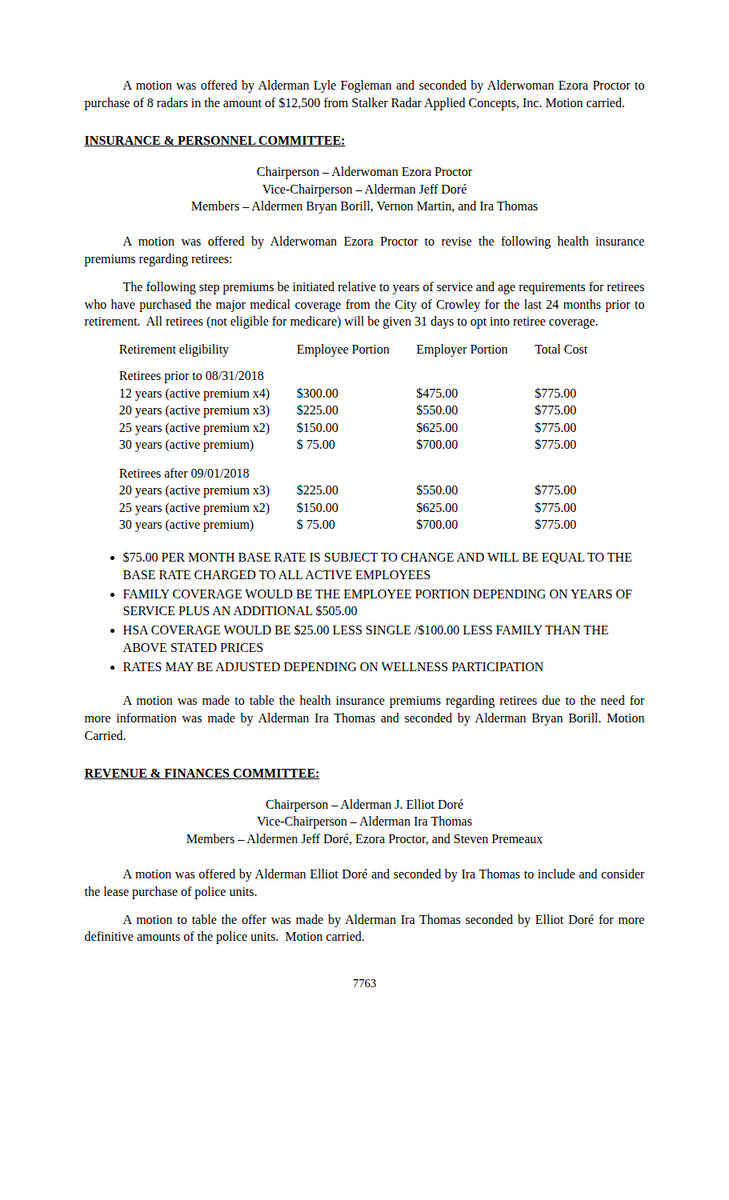A motion was offered by Alderman Lyle Fogleman and seconded by Alderwoman Ezora Proctor to purchase of 8 radars in the amount of $12,500 from Stalker Radar Applied Concepts, Inc. Motion carried.
INSURANCE & PERSONNEL COMMITTEE:
Chairperson – Alderwoman Ezora Proctor
Vice-Chairperson – Alderman Jeff Doré
Members – Aldermen Bryan Borill, Vernon Martin, and Ira Thomas
A motion was offered by Alderwoman Ezora Proctor to revise the following health insurance premiums regarding retirees:
The following step premiums be initiated relative to years of service and age requirements for retirees who have purchased the major medical coverage from the City of Crowley for the last 24 months prior to retirement. All retirees (not eligible for medicare) will be given 31 days to opt into retiree coverage.
| Retirement eligibility | Employee Portion | Employer Portion | Total Cost |
| --- | --- | --- | --- |
| Retirees prior to 08/31/2018 | | | |
| 12 years (active premium x4) | $300.00 | $475.00 | $775.00 |
| 20 years (active premium x3) | $225.00 | $550.00 | $775.00 |
| 25 years (active premium x2) | $150.00 | $625.00 | $775.00 |
| 30 years (active premium) | $ 75.00 | $700.00 | $775.00 |
| Retirees after 09/01/2018 | | | |
| 20 years (active premium x3) | $225.00 | $550.00 | $775.00 |
| 25 years (active premium x2) | $150.00 | $625.00 | $775.00 |
| 30 years (active premium) | $ 75.00 | $700.00 | $775.00 |
$75.00 PER MONTH BASE RATE IS SUBJECT TO CHANGE AND WILL BE EQUAL TO THE BASE RATE CHARGED TO ALL ACTIVE EMPLOYEES
FAMILY COVERAGE WOULD BE THE EMPLOYEE PORTION DEPENDING ON YEARS OF SERVICE PLUS AN ADDITIONAL $505.00
HSA COVERAGE WOULD BE $25.00 LESS SINGLE /$100.00 LESS FAMILY THAN THE ABOVE STATED PRICES
RATES MAY BE ADJUSTED DEPENDING ON WELLNESS PARTICIPATION
A motion was made to table the health insurance premiums regarding retirees due to the need for more information was made by Alderman Ira Thomas and seconded by Alderman Bryan Borill. Motion Carried.
REVENUE & FINANCES COMMITTEE:
Chairperson – Alderman J. Elliot Doré
Vice-Chairperson – Alderman Ira Thomas
Members – Aldermen Jeff Doré, Ezora Proctor, and Steven Premeaux
A motion was offered by Alderman Elliot Doré and seconded by Ira Thomas to include and consider the lease purchase of police units.
A motion to table the offer was made by Alderman Ira Thomas seconded by Elliot Doré for more definitive amounts of the police units. Motion carried.
7763